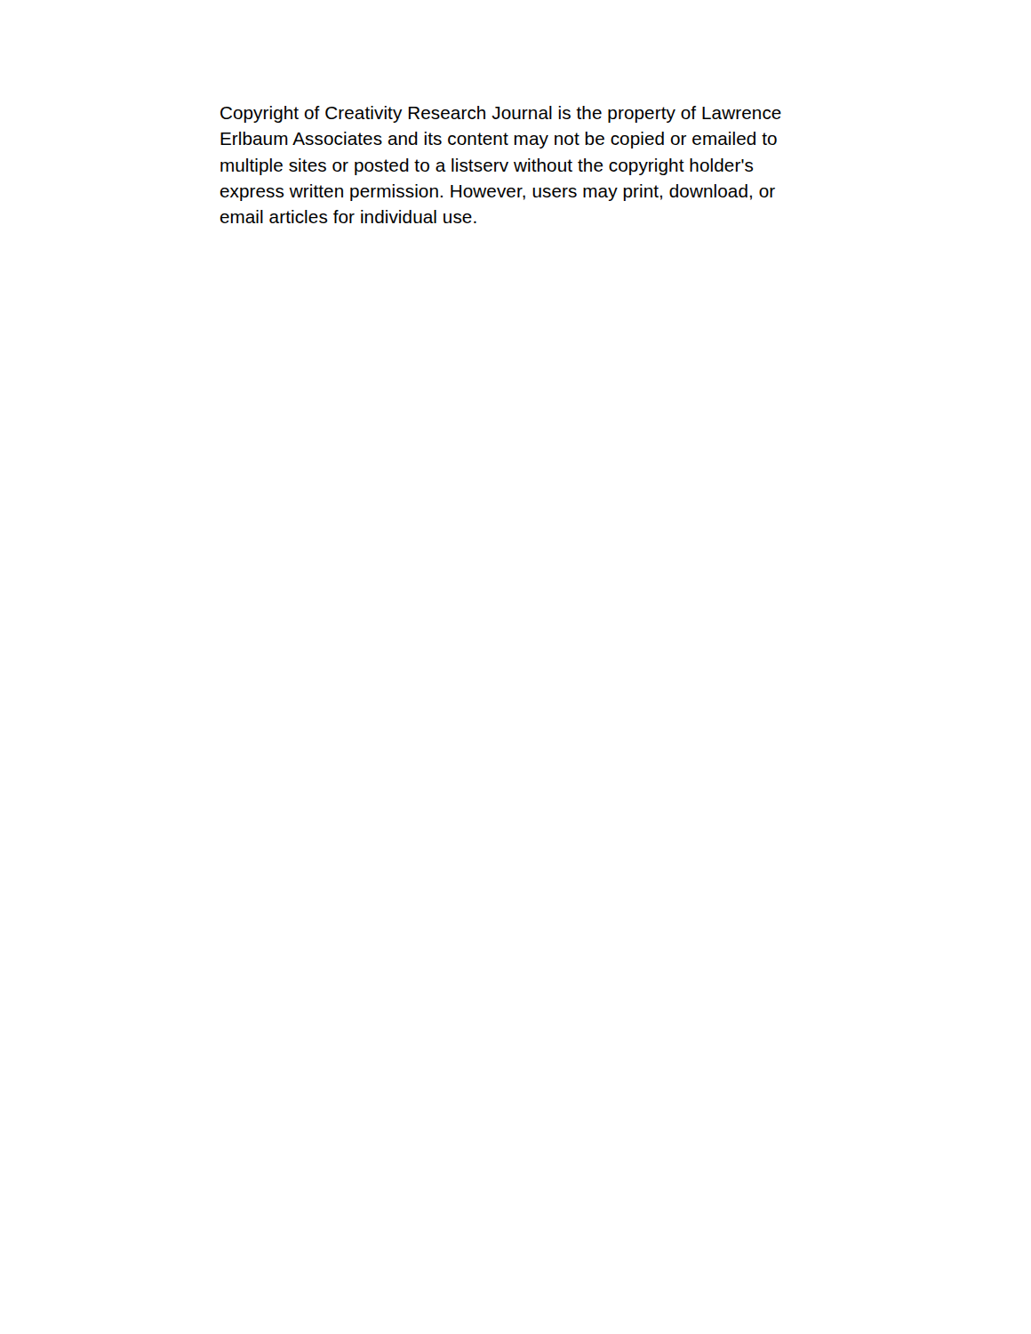Copyright of Creativity Research Journal is the property of Lawrence Erlbaum Associates and its content may not be copied or emailed to multiple sites or posted to a listserv without the copyright holder's express written permission. However, users may print, download, or email articles for individual use.